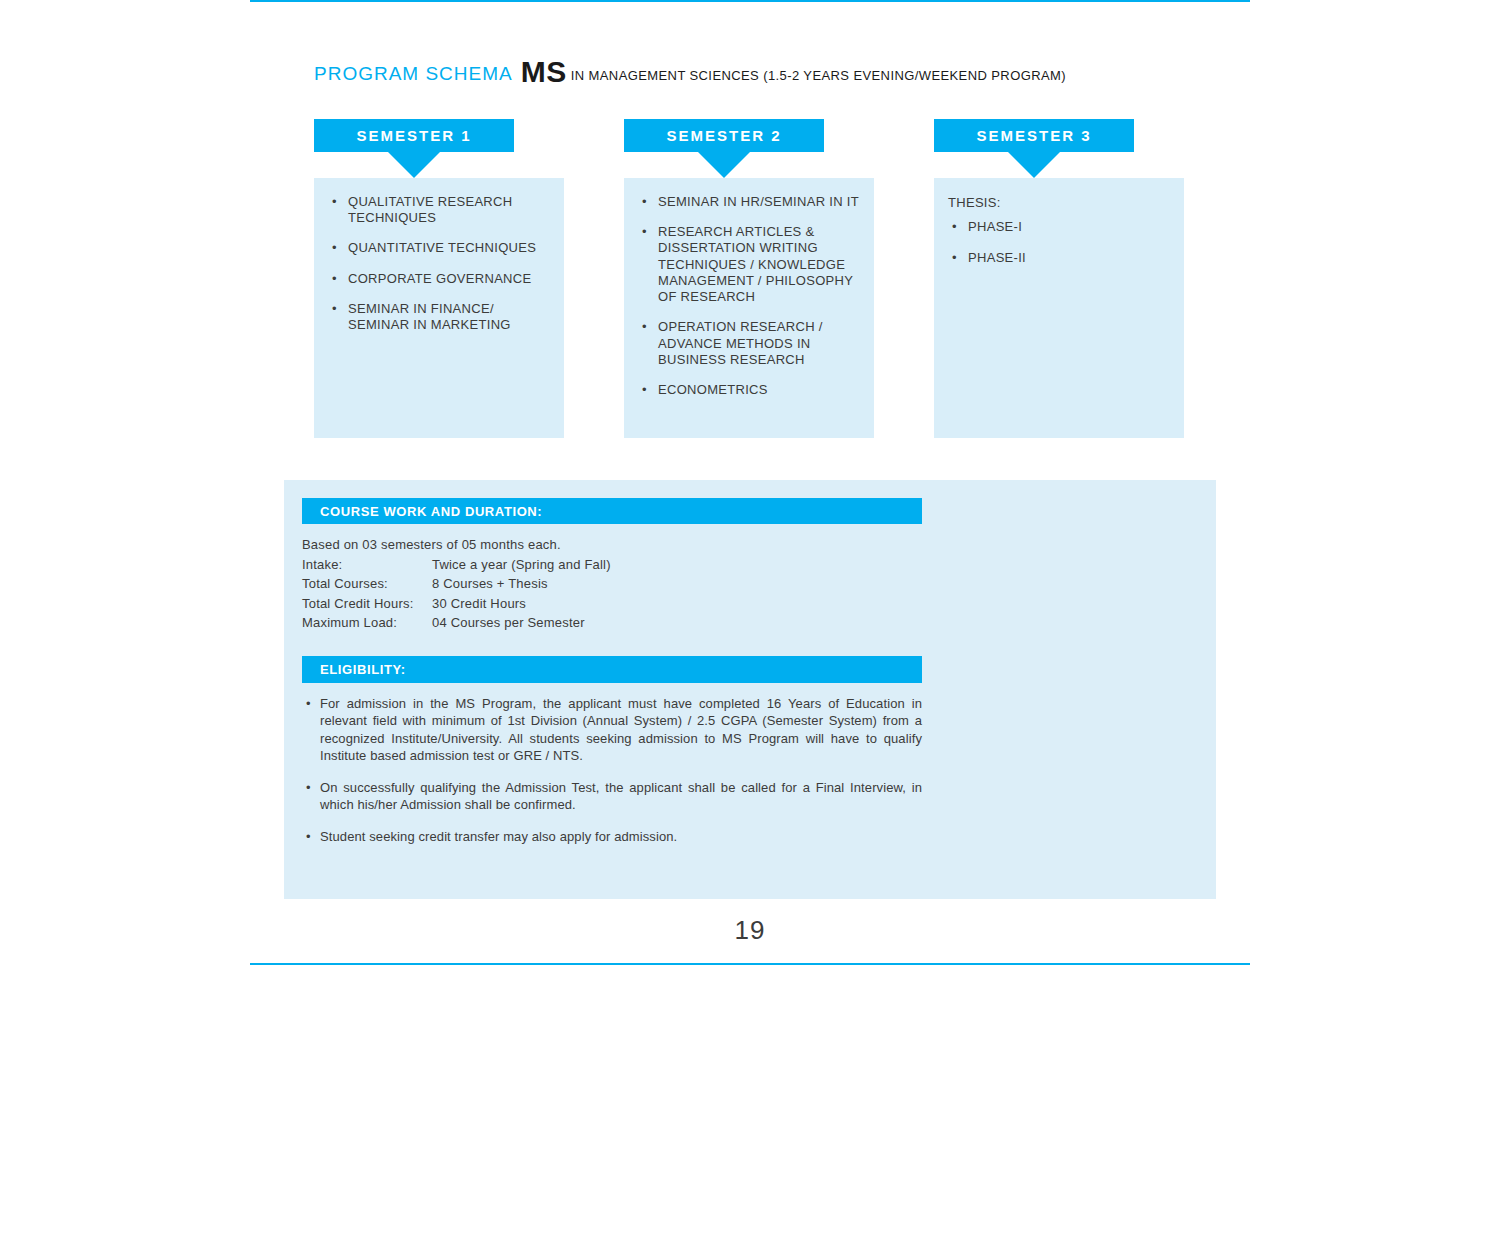PROGRAM SCHEMA MS IN MANAGEMENT SCIENCES (1.5-2 YEARS EVENING/WEEKEND PROGRAM)
SEMESTER 1
QUALITATIVE RESEARCH TECHNIQUES
QUANTITATIVE TECHNIQUES
CORPORATE GOVERNANCE
SEMINAR IN FINANCE/
SEMINAR IN MARKETING
SEMESTER 2
SEMINAR IN HR/SEMINAR IN IT
RESEARCH ARTICLES & DISSERTATION WRITING TECHNIQUES / KNOWLEDGE MANAGEMENT / PHILOSOPHY OF RESEARCH
OPERATION RESEARCH / ADVANCE METHODS IN BUSINESS RESEARCH
ECONOMETRICS
SEMESTER 3
THESIS:
PHASE-I
PHASE-II
COURSE WORK AND DURATION:
| Based on 03 semesters of 05 months each. |
| Intake: | Twice a year (Spring and Fall) |
| Total Courses: | 8 Courses + Thesis |
| Total Credit Hours: | 30 Credit Hours |
| Maximum Load: | 04 Courses per Semester |
ELIGIBILITY:
For admission in the MS Program, the applicant must have completed 16 Years of Education in relevant field with minimum of 1st Division (Annual System) / 2.5 CGPA (Semester System) from a recognized Institute/University. All students seeking admission to MS Program will have to qualify Institute based admission test or GRE / NTS.
On successfully qualifying the Admission Test, the applicant shall be called for a Final Interview, in which his/her Admission shall be confirmed.
Student seeking credit transfer may also apply for admission.
19